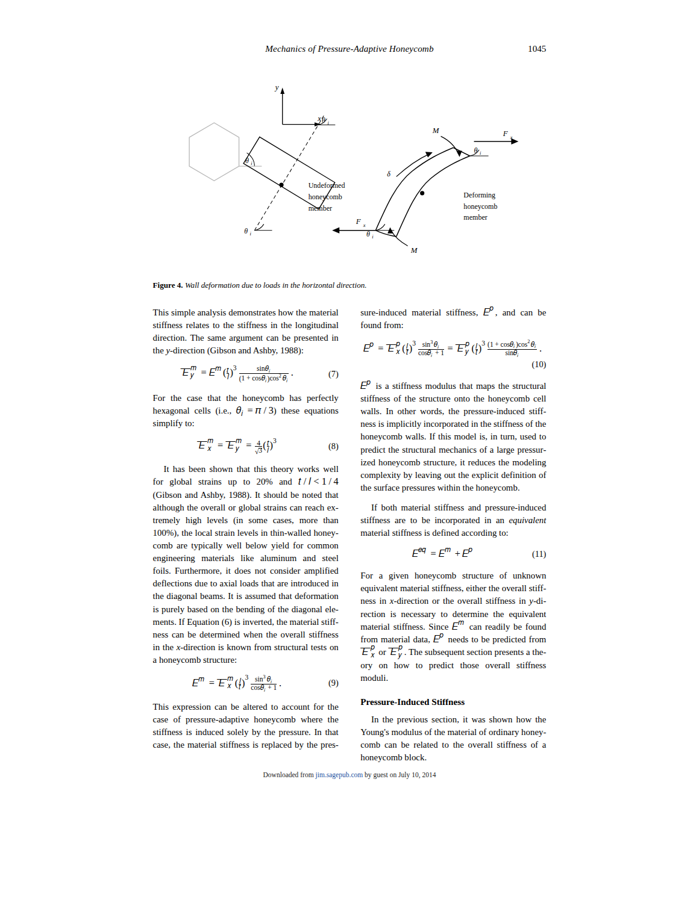Mechanics of Pressure-Adaptive Honeycomb 1045
Figure 4 diagram Schematic of a honeycomb cell wall member shown undeformed and deforming under horizontal loads Fx with end moments M and deflection delta, with wall inclination angle theta sub i measured relative to the x axis. y x θ i θ i θ i Undeformed honeycomb member δ M F x θ i F x M θ i Deforming honeycomb member
Figure 4. Wall deformation due to loads in the horizontal direction.
This simple analysis demonstrates how the material stiffness relates to the stiffness in the longitudinal direction. The same argument can be presented in the y-direction (Gibson and Ashby, 1988):
E―ym = Em (tl) 3 sin⁡θi (1+cos⁡θi)cos2⁡θi .
(7)
For the case that the honeycomb has perfectly hexagonal cells (i.e., θi=π/3) these equations simplify to:
E―xm = E―ym = 43 (tl) 3
(8)
It has been shown that this theory works well for global strains up to 20% and t/l<1/4 (Gibson and Ashby, 1988). It should be noted that although the overall or global strains can reach extremely high levels (in some cases, more than 100%), the local strain levels in thin-walled honeycomb are typically well below yield for common engineering materials like aluminum and steel foils. Furthermore, it does not consider amplified deflections due to axial loads that are introduced in the diagonal beams. It is assumed that deformation is purely based on the bending of the diagonal elements. If Equation (6) is inverted, the material stiffness can be determined when the overall stiffness in the x-direction is known from structural tests on a honeycomb structure:
Em = E―xm (lt) 3 sin3⁡θi cos⁡θi+1 .
(9)
This expression can be altered to account for the case of pressure-adaptive honeycomb where the stiffness is induced solely by the pressure. In that case, the material stiffness is replaced by the pressure-induced material stiffness, Ep, and can be found from:
Ep = E―xp (lt) 3 sin3⁡θi cos⁡θi+1 = E―yp (lt) 3 (1+cos⁡θi)cos2⁡θi sin⁡θi .
(10)
Ep is a stiffness modulus that maps the structural stiffness of the structure onto the honeycomb cell walls. In other words, the pressure-induced stiffness is implicitly incorporated in the stiffness of the honeycomb walls. If this model is, in turn, used to predict the structural mechanics of a large pressurized honeycomb structure, it reduces the modeling complexity by leaving out the explicit definition of the surface pressures within the honeycomb.
If both material stiffness and pressure-induced stiffness are to be incorporated in an equivalent material stiffness is defined according to:
Eeq = Em + Ep
(11)
For a given honeycomb structure of unknown equivalent material stiffness, either the overall stiffness in x-direction or the overall stiffness in y-direction is necessary to determine the equivalent material stiffness. Since Em can readily be found from material data, Ep needs to be predicted from E―xp or E―yp. The subsequent section presents a theory on how to predict those overall stiffness moduli.
Pressure-Induced Stiffness
In the previous section, it was shown how the Young's modulus of the material of ordinary honeycomb can be related to the overall stiffness of a honeycomb block.
Downloaded from jim.sagepub.com by guest on July 10, 2014